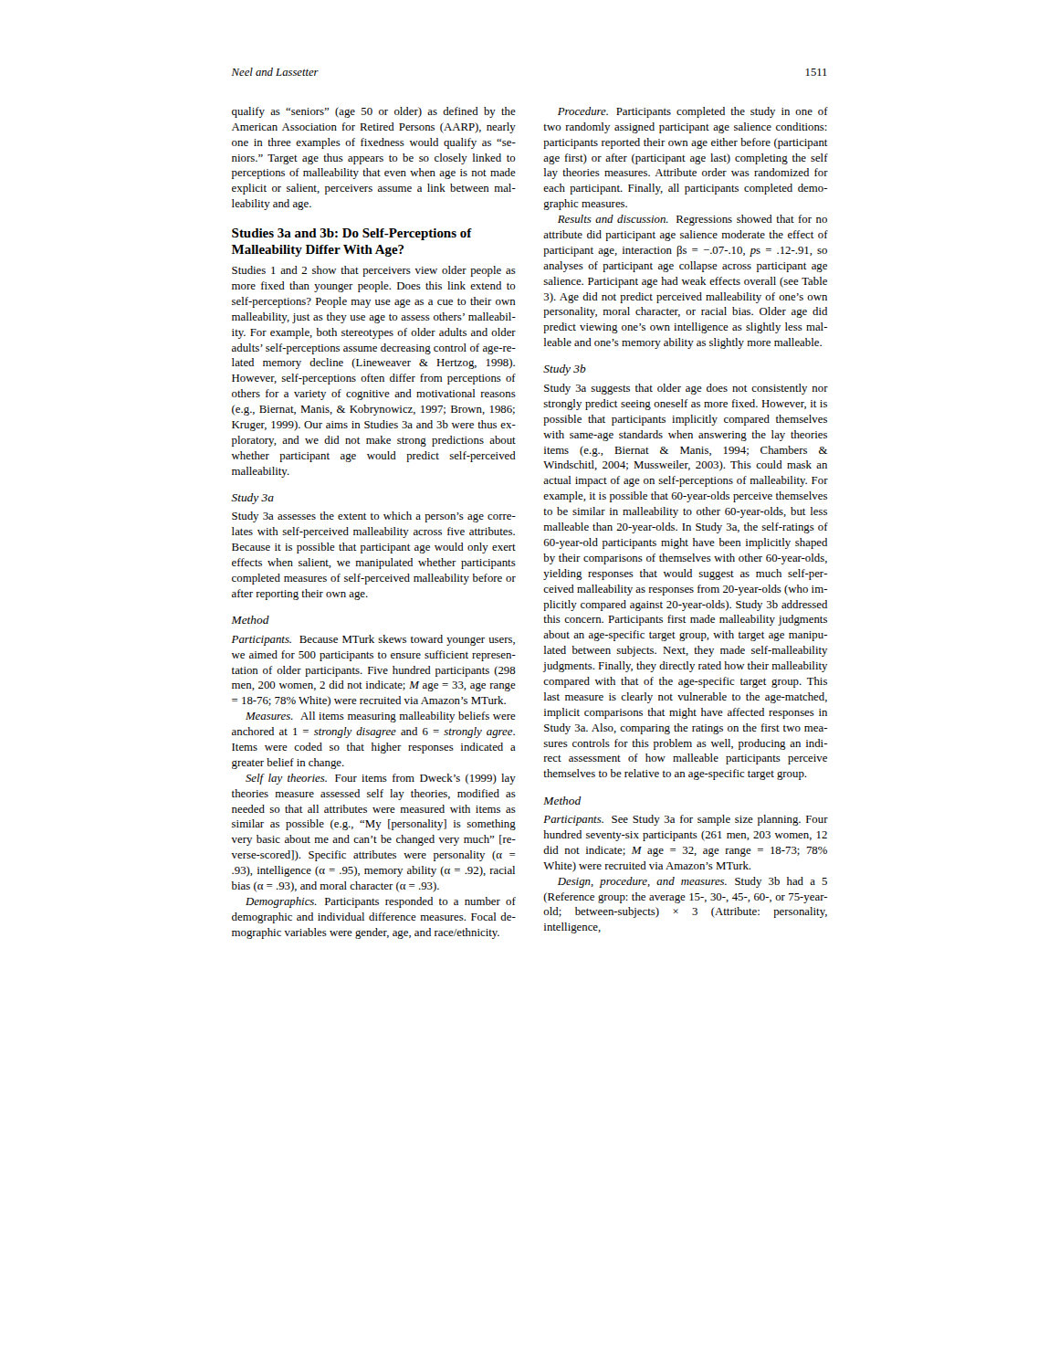Neel and Lassetter 1511
qualify as “seniors” (age 50 or older) as defined by the American Association for Retired Persons (AARP), nearly one in three examples of fixedness would qualify as “seniors.” Target age thus appears to be so closely linked to perceptions of malleability that even when age is not made explicit or salient, perceivers assume a link between malleability and age.
Studies 3a and 3b: Do Self-Perceptions of Malleability Differ With Age?
Studies 1 and 2 show that perceivers view older people as more fixed than younger people. Does this link extend to self-perceptions? People may use age as a cue to their own malleability, just as they use age to assess others’ malleability. For example, both stereotypes of older adults and older adults’ self-perceptions assume decreasing control of age-related memory decline (Lineweaver & Hertzog, 1998). However, self-perceptions often differ from perceptions of others for a variety of cognitive and motivational reasons (e.g., Biernat, Manis, & Kobrynowicz, 1997; Brown, 1986; Kruger, 1999). Our aims in Studies 3a and 3b were thus exploratory, and we did not make strong predictions about whether participant age would predict self-perceived malleability.
Study 3a
Study 3a assesses the extent to which a person’s age correlates with self-perceived malleability across five attributes. Because it is possible that participant age would only exert effects when salient, we manipulated whether participants completed measures of self-perceived malleability before or after reporting their own age.
Method
Participants. Because MTurk skews toward younger users, we aimed for 500 participants to ensure sufficient representation of older participants. Five hundred participants (298 men, 200 women, 2 did not indicate; M age = 33, age range = 18-76; 78% White) were recruited via Amazon’s MTurk.
Measures. All items measuring malleability beliefs were anchored at 1 = strongly disagree and 6 = strongly agree. Items were coded so that higher responses indicated a greater belief in change.
Self lay theories. Four items from Dweck’s (1999) lay theories measure assessed self lay theories, modified as needed so that all attributes were measured with items as similar as possible (e.g., “My [personality] is something very basic about me and can’t be changed very much” [reverse-scored]). Specific attributes were personality (α = .93), intelligence (α = .95), memory ability (α = .92), racial bias (α = .93), and moral character (α = .93).
Demographics. Participants responded to a number of demographic and individual difference measures. Focal demographic variables were gender, age, and race/ethnicity.
Procedure. Participants completed the study in one of two randomly assigned participant age salience conditions: participants reported their own age either before (participant age first) or after (participant age last) completing the self lay theories measures. Attribute order was randomized for each participant. Finally, all participants completed demographic measures.
Results and discussion. Regressions showed that for no attribute did participant age salience moderate the effect of participant age, interaction βs = −.07-.10, ps = .12-.91, so analyses of participant age collapse across participant age salience. Participant age had weak effects overall (see Table 3). Age did not predict perceived malleability of one’s own personality, moral character, or racial bias. Older age did predict viewing one’s own intelligence as slightly less malleable and one’s memory ability as slightly more malleable.
Study 3b
Study 3a suggests that older age does not consistently nor strongly predict seeing oneself as more fixed. However, it is possible that participants implicitly compared themselves with same-age standards when answering the lay theories items (e.g., Biernat & Manis, 1994; Chambers & Windschitl, 2004; Mussweiler, 2003). This could mask an actual impact of age on self-perceptions of malleability. For example, it is possible that 60-year-olds perceive themselves to be similar in malleability to other 60-year-olds, but less malleable than 20-year-olds. In Study 3a, the self-ratings of 60-year-old participants might have been implicitly shaped by their comparisons of themselves with other 60-year-olds, yielding responses that would suggest as much self-perceived malleability as responses from 20-year-olds (who implicitly compared against 20-year-olds). Study 3b addressed this concern. Participants first made malleability judgments about an age-specific target group, with target age manipulated between subjects. Next, they made self-malleability judgments. Finally, they directly rated how their malleability compared with that of the age-specific target group. This last measure is clearly not vulnerable to the age-matched, implicit comparisons that might have affected responses in Study 3a. Also, comparing the ratings on the first two measures controls for this problem as well, producing an indirect assessment of how malleable participants perceive themselves to be relative to an age-specific target group.
Method
Participants. See Study 3a for sample size planning. Four hundred seventy-six participants (261 men, 203 women, 12 did not indicate; M age = 32, age range = 18-73; 78% White) were recruited via Amazon’s MTurk.
Design, procedure, and measures. Study 3b had a 5 (Reference group: the average 15-, 30-, 45-, 60-, or 75-year-old; between-subjects) × 3 (Attribute: personality, intelligence,